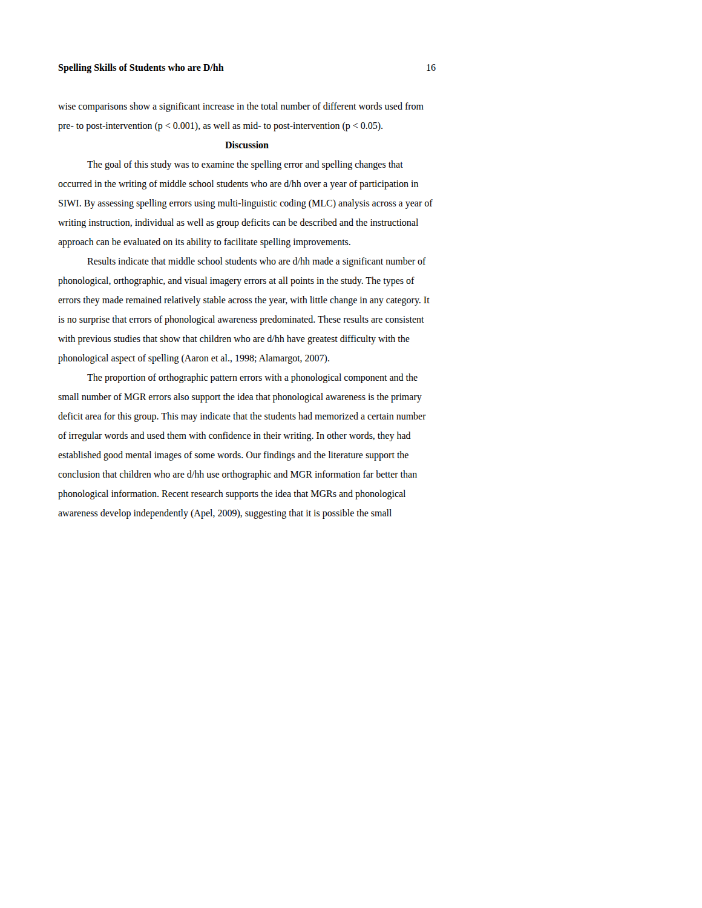Spelling Skills of Students who are D/hh 16
wise comparisons show a significant increase in the total number of different words used from pre- to post-intervention (p < 0.001), as well as mid- to post-intervention (p < 0.05).
Discussion
The goal of this study was to examine the spelling error and spelling changes that occurred in the writing of middle school students who are d/hh over a year of participation in SIWI. By assessing spelling errors using multi-linguistic coding (MLC) analysis across a year of writing instruction, individual as well as group deficits can be described and the instructional approach can be evaluated on its ability to facilitate spelling improvements.
Results indicate that middle school students who are d/hh made a significant number of phonological, orthographic, and visual imagery errors at all points in the study. The types of errors they made remained relatively stable across the year, with little change in any category. It is no surprise that errors of phonological awareness predominated. These results are consistent with previous studies that show that children who are d/hh have greatest difficulty with the phonological aspect of spelling (Aaron et al., 1998; Alamargot, 2007).
The proportion of orthographic pattern errors with a phonological component and the small number of MGR errors also support the idea that phonological awareness is the primary deficit area for this group. This may indicate that the students had memorized a certain number of irregular words and used them with confidence in their writing. In other words, they had established good mental images of some words. Our findings and the literature support the conclusion that children who are d/hh use orthographic and MGR information far better than phonological information. Recent research supports the idea that MGRs and phonological awareness develop independently (Apel, 2009), suggesting that it is possible the small